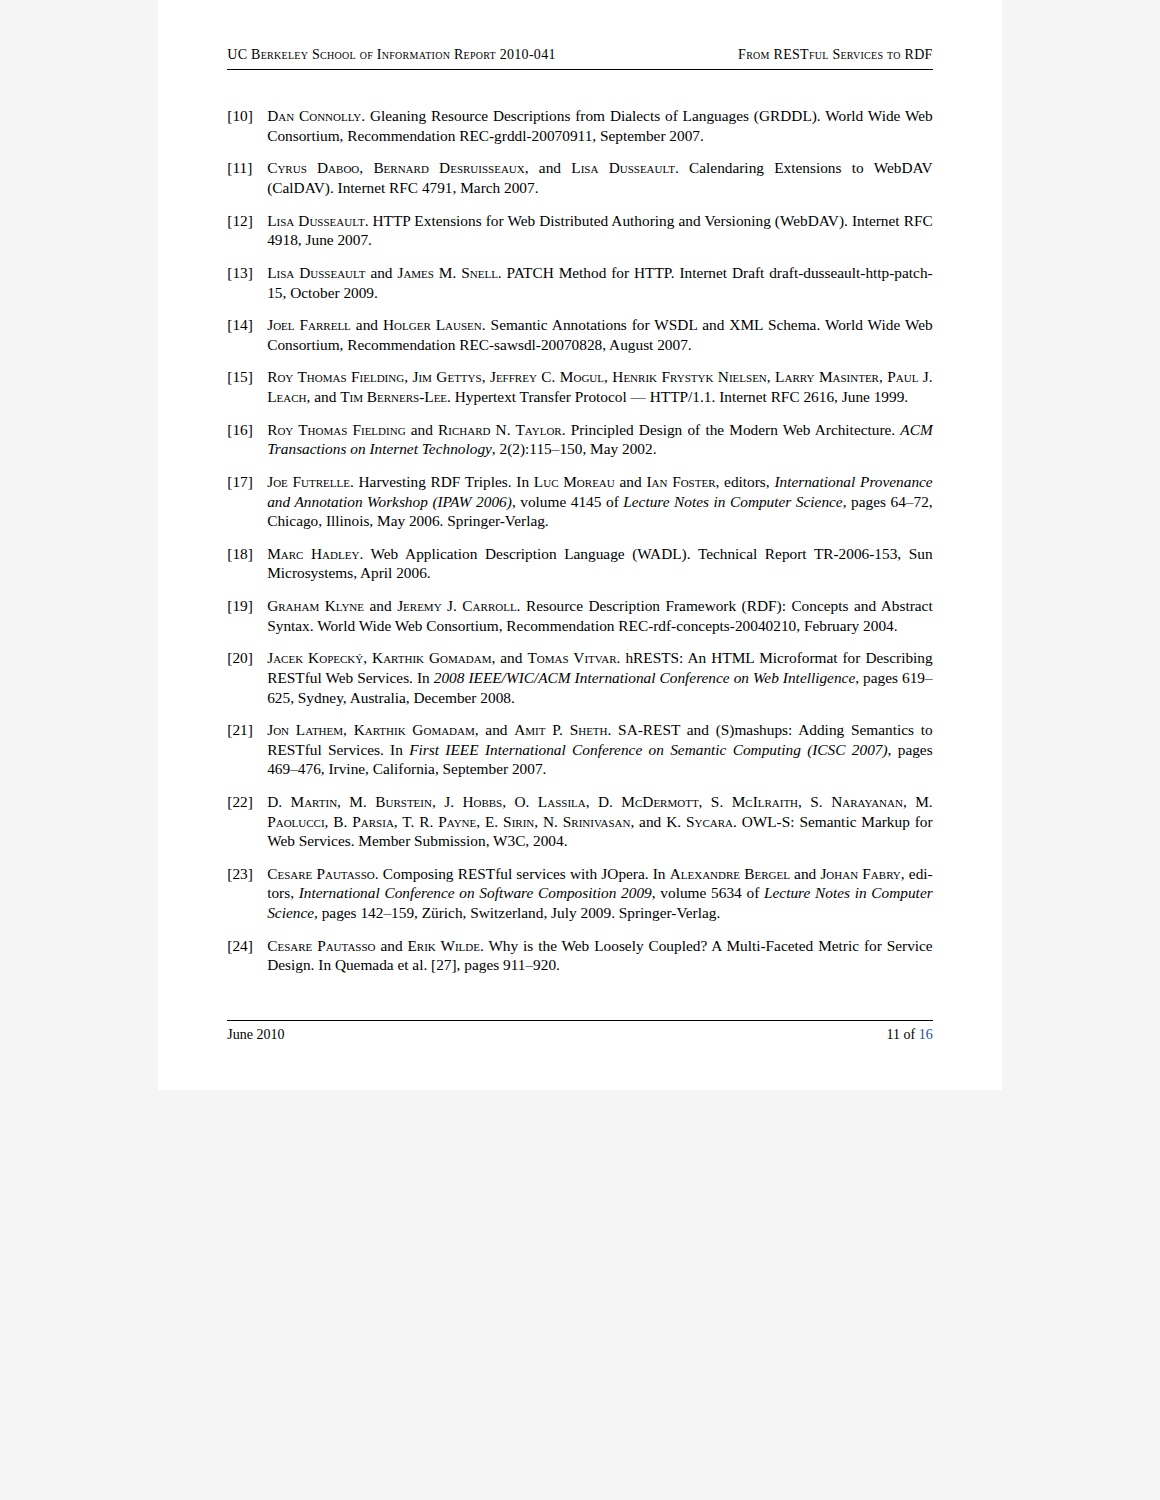UC Berkeley School of Information Report 2010-041 From RESTful Services to RDF
[10] Dan Connolly. Gleaning Resource Descriptions from Dialects of Languages (GRDDL). World Wide Web Consortium, Recommendation REC-grddl-20070911, September 2007.
[11] Cyrus Daboo, Bernard Desruisseaux, and Lisa Dusseault. Calendaring Extensions to WebDAV (CalDAV). Internet RFC 4791, March 2007.
[12] Lisa Dusseault. HTTP Extensions for Web Distributed Authoring and Versioning (WebDAV). Internet RFC 4918, June 2007.
[13] Lisa Dusseault and James M. Snell. PATCH Method for HTTP. Internet Draft draft-dusseault-http-patch-15, October 2009.
[14] Joel Farrell and Holger Lausen. Semantic Annotations for WSDL and XML Schema. World Wide Web Consortium, Recommendation REC-sawsdl-20070828, August 2007.
[15] Roy Thomas Fielding, Jim Gettys, Jeffrey C. Mogul, Henrik Frystyk Nielsen, Larry Masinter, Paul J. Leach, and Tim Berners-Lee. Hypertext Transfer Protocol — HTTP/1.1. Internet RFC 2616, June 1999.
[16] Roy Thomas Fielding and Richard N. Taylor. Principled Design of the Modern Web Architecture. ACM Transactions on Internet Technology, 2(2):115–150, May 2002.
[17] Joe Futrelle. Harvesting RDF Triples. In Luc Moreau and Ian Foster, editors, International Provenance and Annotation Workshop (IPAW 2006), volume 4145 of Lecture Notes in Computer Science, pages 64–72, Chicago, Illinois, May 2006. Springer-Verlag.
[18] Marc Hadley. Web Application Description Language (WADL). Technical Report TR-2006-153, Sun Microsystems, April 2006.
[19] Graham Klyne and Jeremy J. Carroll. Resource Description Framework (RDF): Concepts and Abstract Syntax. World Wide Web Consortium, Recommendation REC-rdf-concepts-20040210, February 2004.
[20] Jacek Kopecký, Karthik Gomadam, and Tomas Vitvar. hRESTS: An HTML Microformat for Describing RESTful Web Services. In 2008 IEEE/WIC/ACM International Conference on Web Intelligence, pages 619–625, Sydney, Australia, December 2008.
[21] Jon Lathem, Karthik Gomadam, and Amit P. Sheth. SA-REST and (S)mashups: Adding Semantics to RESTful Services. In First IEEE International Conference on Semantic Computing (ICSC 2007), pages 469–476, Irvine, California, September 2007.
[22] D. Martin, M. Burstein, J. Hobbs, O. Lassila, D. McDermott, S. McIlraith, S. Narayanan, M. Paolucci, B. Parsia, T. R. Payne, E. Sirin, N. Srinivasan, and K. Sycara. OWL-S: Semantic Markup for Web Services. Member Submission, W3C, 2004.
[23] Cesare Pautasso. Composing RESTful services with JOpera. In Alexandre Bergel and Johan Fabry, editors, International Conference on Software Composition 2009, volume 5634 of Lecture Notes in Computer Science, pages 142–159, Zürich, Switzerland, July 2009. Springer-Verlag.
[24] Cesare Pautasso and Erik Wilde. Why is the Web Loosely Coupled? A Multi-Faceted Metric for Service Design. In Quemada et al. [27], pages 911–920.
June 2010 11 of 16